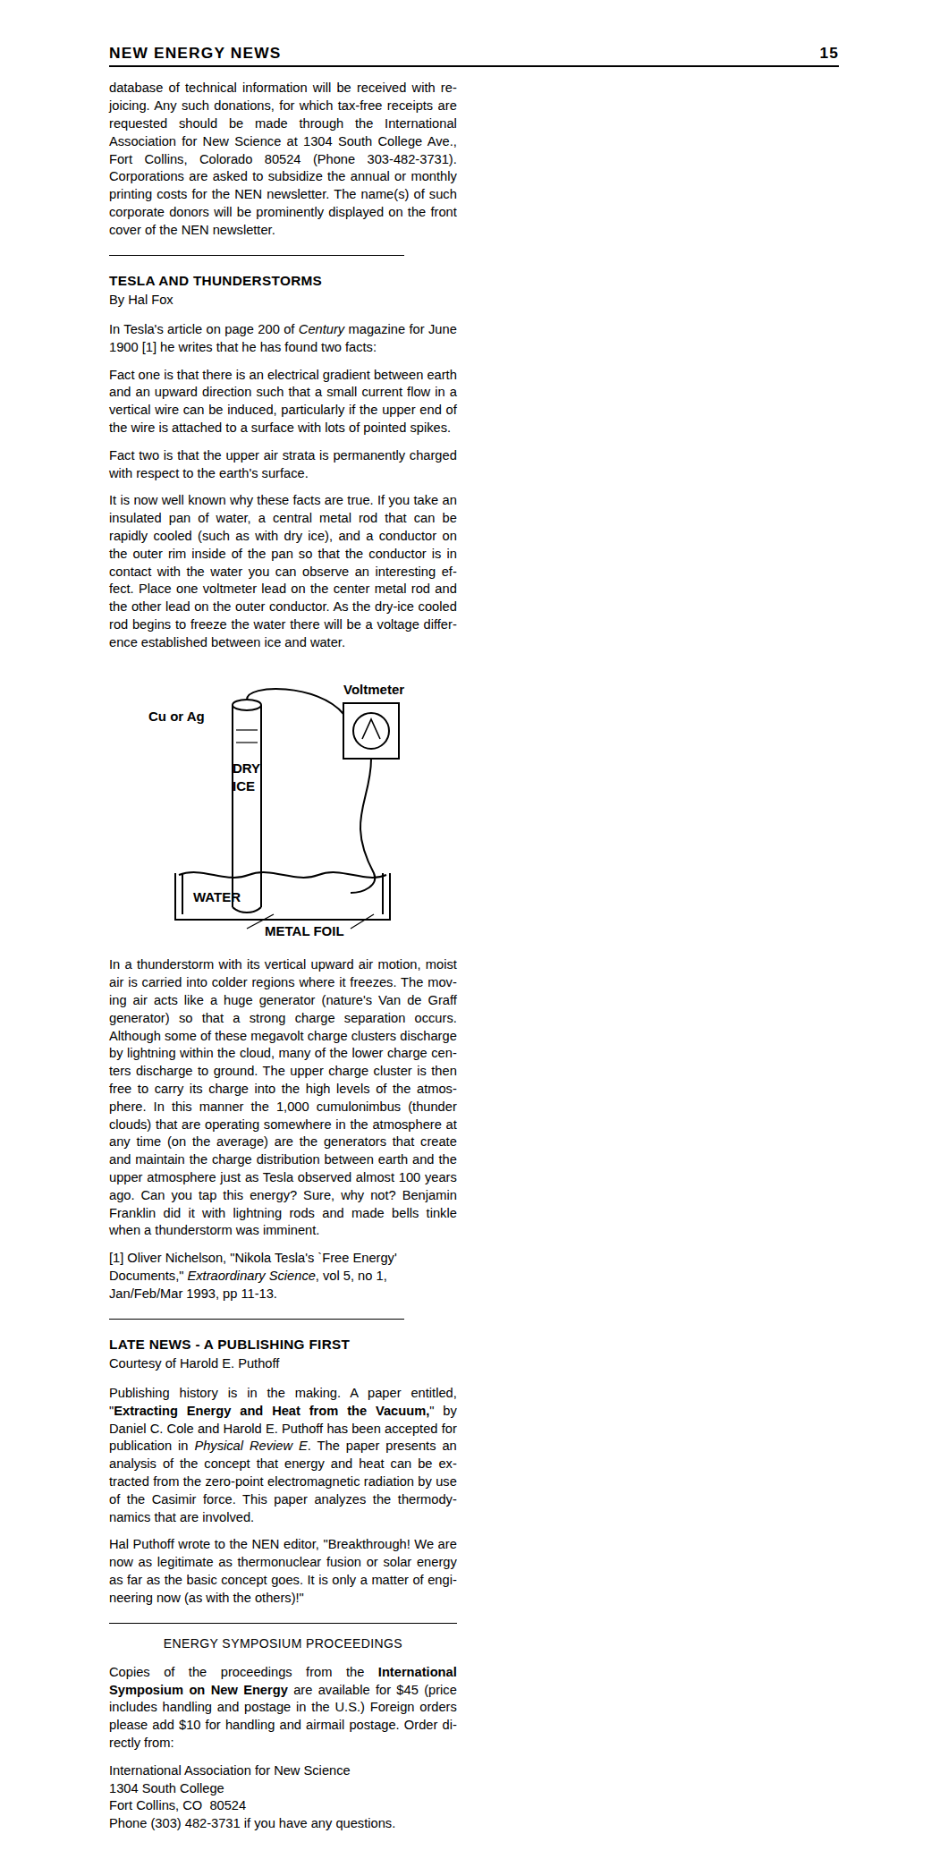NEW ENERGY NEWS 15
database of technical information will be received with rejoicing. Any such donations, for which tax-free receipts are requested should be made through the International Association for New Science at 1304 South College Ave., Fort Collins, Colorado 80524 (Phone 303-482-3731). Corporations are asked to subsidize the annual or monthly printing costs for the NEN newsletter. The name(s) of such corporate donors will be prominently displayed on the front cover of the NEN newsletter.
Tesla and Thunderstorms
By Hal Fox
In Tesla's article on page 200 of Century magazine for June 1900 [1] he writes that he has found two facts:
Fact one is that there is an electrical gradient between earth and an upward direction such that a small current flow in a vertical wire can be induced, particularly if the upper end of the wire is attached to a surface with lots of pointed spikes.
Fact two is that the upper air strata is permanently charged with respect to the earth's surface.
It is now well known why these facts are true. If you take an insulated pan of water, a central metal rod that can be rapidly cooled (such as with dry ice), and a conductor on the outer rim inside of the pan so that the conductor is in contact with the water you can observe an interesting effect. Place one voltmeter lead on the center metal rod and the other lead on the outer conductor. As the dry-ice cooled rod begins to freeze the water there will be a voltage difference established between ice and water.
Voltmeter Cu or Ag DRY ICE WATER METAL FOIL
In a thunderstorm with its vertical upward air motion, moist air is carried into colder regions where it freezes. The moving air acts like a huge generator (nature's Van de Graff generator) so that a strong charge separation occurs. Although some of these megavolt charge clusters discharge by lightning within the cloud, many of the lower charge centers discharge to ground. The upper charge cluster is then free to carry its charge into the high levels of the atmosphere. In this manner the 1,000 cumulonimbus (thunder clouds) that are operating somewhere in the atmosphere at any time (on the average) are the generators that create and maintain the charge distribution between earth and the upper atmosphere just as Tesla observed almost 100 years ago. Can you tap this energy? Sure, why not? Benjamin Franklin did it with lightning rods and made bells tinkle when a thunderstorm was imminent.
[1] Oliver Nichelson, "Nikola Tesla's `Free Energy' Documents," Extraordinary Science, vol 5, no 1, Jan/Feb/Mar 1993, pp 11-13.
Late News - A Publishing First
Courtesy of Harold E. Puthoff
Publishing history is in the making. A paper entitled, "Extracting Energy and Heat from the Vacuum," by Daniel C. Cole and Harold E. Puthoff has been accepted for publication in Physical Review E. The paper presents an analysis of the concept that energy and heat can be extracted from the zero-point electromagnetic radiation by use of the Casimir force. This paper analyzes the thermodynamics that are involved.
Hal Puthoff wrote to the NEN editor, "Breakthrough! We are now as legitimate as thermonuclear fusion or solar energy as far as the basic concept goes. It is only a matter of engineering now (as with the others)!"
Energy Symposium Proceedings
Copies of the proceedings from the International Symposium on New Energy are available for $45 (price includes handling and postage in the U.S.) Foreign orders please add $10 for handling and airmail postage. Order directly from:
International Association for New Science 1304 South College Fort Collins, CO 80524 Phone (303) 482-3731 if you have any questions.